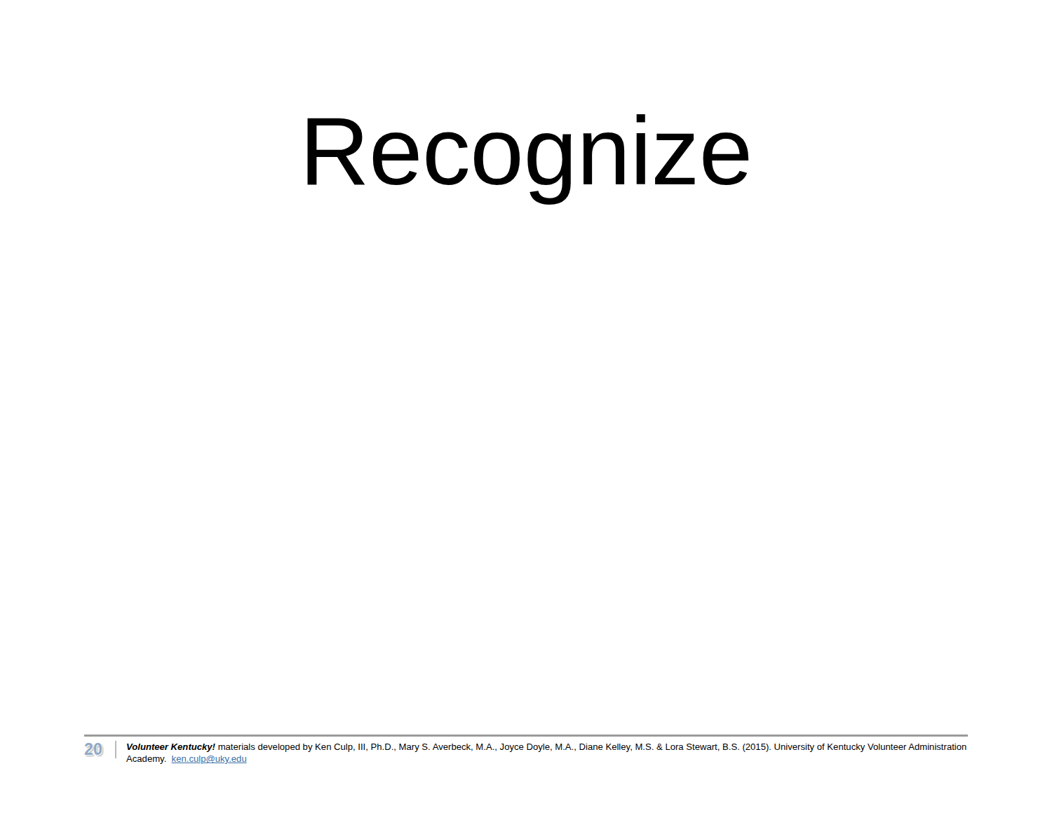Recognize
20
Volunteer Kentucky! materials developed by Ken Culp, III, Ph.D., Mary S. Averbeck, M.A., Joyce Doyle, M.A., Diane Kelley, M.S. & Lora Stewart, B.S. (2015). University of Kentucky Volunteer Administration Academy. ken.culp@uky.edu